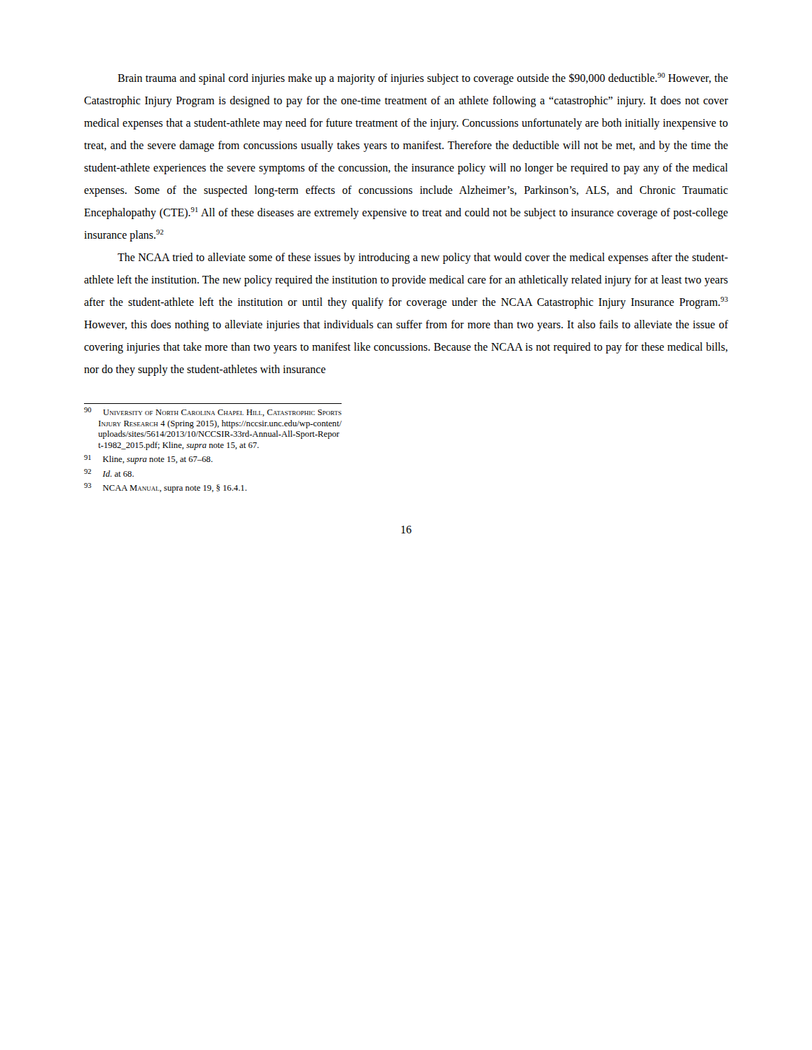Brain trauma and spinal cord injuries make up a majority of injuries subject to coverage outside the $90,000 deductible.90 However, the Catastrophic Injury Program is designed to pay for the one-time treatment of an athlete following a “catastrophic” injury. It does not cover medical expenses that a student-athlete may need for future treatment of the injury. Concussions unfortunately are both initially inexpensive to treat, and the severe damage from concussions usually takes years to manifest. Therefore the deductible will not be met, and by the time the student-athlete experiences the severe symptoms of the concussion, the insurance policy will no longer be required to pay any of the medical expenses. Some of the suspected long-term effects of concussions include Alzheimer’s, Parkinson’s, ALS, and Chronic Traumatic Encephalopathy (CTE).91 All of these diseases are extremely expensive to treat and could not be subject to insurance coverage of post-college insurance plans.92
The NCAA tried to alleviate some of these issues by introducing a new policy that would cover the medical expenses after the student-athlete left the institution. The new policy required the institution to provide medical care for an athletically related injury for at least two years after the student-athlete left the institution or until they qualify for coverage under the NCAA Catastrophic Injury Insurance Program.93 However, this does nothing to alleviate injuries that individuals can suffer from for more than two years. It also fails to alleviate the issue of covering injuries that take more than two years to manifest like concussions. Because the NCAA is not required to pay for these medical bills, nor do they supply the student-athletes with insurance
90 University of North Carolina Chapel Hill, Catastrophic Sports Injury Research 4 (Spring 2015), https://nccsir.unc.edu/wp-content/uploads/sites/5614/2013/10/NCCSIR-33rd-Annual-All-Sport-Report-1982_2015.pdf; Kline, supra note 15, at 67.
91 Kline, supra note 15, at 67–68.
92 Id. at 68.
93 NCAA Manual, supra note 19, § 16.4.1.
16